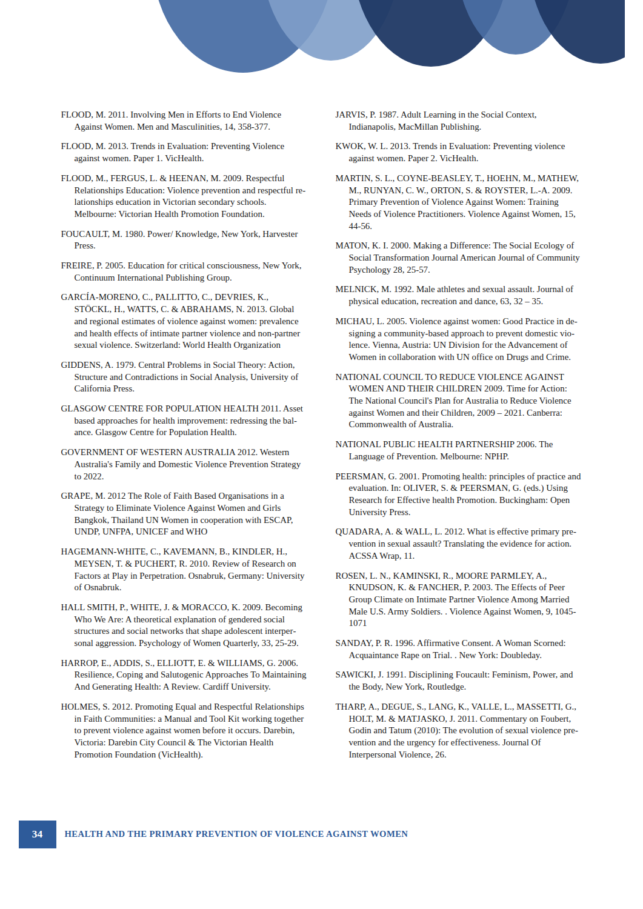FLOOD, M. 2011. Involving Men in Efforts to End Violence Against Women. Men and Masculinities, 14, 358-377.
FLOOD, M. 2013. Trends in Evaluation: Preventing Violence against women. Paper 1. VicHealth.
FLOOD, M., FERGUS, L. & HEENAN, M. 2009. Respectful Relationships Education: Violence prevention and respectful relationships education in Victorian secondary schools. Melbourne: Victorian Health Promotion Foundation.
FOUCAULT, M. 1980. Power/ Knowledge, New York, Harvester Press.
FREIRE, P. 2005. Education for critical consciousness, New York, Continuum International Publishing Group.
GARCÍA-MORENO, C., PALLITTO, C., DEVRIES, K., STÖCKL, H., WATTS, C. & ABRAHAMS, N. 2013. Global and regional estimates of violence against women: prevalence and health effects of intimate partner violence and non-partner sexual violence. Switzerland: World Health Organization
GIDDENS, A. 1979. Central Problems in Social Theory: Action, Structure and Contradictions in Social Analysis, University of California Press.
GLASGOW CENTRE FOR POPULATION HEALTH 2011. Asset based approaches for health improvement: redressing the balance. Glasgow Centre for Population Health.
GOVERNMENT OF WESTERN AUSTRALIA 2012. Western Australia's Family and Domestic Violence Prevention Strategy to 2022.
GRAPE, M. 2012 The Role of Faith Based Organisations in a Strategy to Eliminate Violence Against Women and Girls Bangkok, Thailand UN Women in cooperation with ESCAP, UNDP, UNFPA, UNICEF and WHO
HAGEMANN-WHITE, C., KAVEMANN, B., KINDLER, H., MEYSEN, T. & PUCHERT, R. 2010. Review of Research on Factors at Play in Perpetration. Osnabruk, Germany: University of Osnabruk.
HALL SMITH, P., WHITE, J. & MORACCO, K. 2009. Becoming Who We Are: A theoretical explanation of gendered social structures and social networks that shape adolescent interpersonal aggression. Psychology of Women Quarterly, 33, 25-29.
HARROP, E., ADDIS, S., ELLIOTT, E. & WILLIAMS, G. 2006. Resilience, Coping and Salutogenic Approaches To Maintaining And Generating Health: A Review. Cardiff University.
HOLMES, S. 2012. Promoting Equal and Respectful Relationships in Faith Communities: a Manual and Tool Kit working together to prevent violence against women before it occurs. Darebin, Victoria: Darebin City Council & The Victorian Health Promotion Foundation (VicHealth).
JARVIS, P. 1987. Adult Learning in the Social Context, Indianapolis, MacMillan Publishing.
KWOK, W. L. 2013. Trends in Evaluation: Preventing violence against women. Paper 2. VicHealth.
MARTIN, S. L., COYNE-BEASLEY, T., HOEHN, M., MATHEW, M., RUNYAN, C. W., ORTON, S. & ROYSTER, L.-A. 2009. Primary Prevention of Violence Against Women: Training Needs of Violence Practitioners. Violence Against Women, 15, 44-56.
MATON, K. I. 2000. Making a Difference: The Social Ecology of Social Transformation Journal American Journal of Community Psychology 28, 25-57.
MELNICK, M. 1992. Male athletes and sexual assault. Journal of physical education, recreation and dance, 63, 32 – 35.
MICHAU, L. 2005. Violence against women: Good Practice in designing a community-based approach to prevent domestic violence. Vienna, Austria: UN Division for the Advancement of Women in collaboration with UN office on Drugs and Crime.
NATIONAL COUNCIL TO REDUCE VIOLENCE AGAINST WOMEN AND THEIR CHILDREN 2009. Time for Action: The National Council's Plan for Australia to Reduce Violence against Women and their Children, 2009 – 2021. Canberra: Commonwealth of Australia.
NATIONAL PUBLIC HEALTH PARTNERSHIP 2006. The Language of Prevention. Melbourne: NPHP.
PEERSMAN, G. 2001. Promoting health: principles of practice and evaluation. In: OLIVER, S. & PEERSMAN, G. (eds.) Using Research for Effective health Promotion. Buckingham: Open University Press.
QUADARA, A. & WALL, L. 2012. What is effective primary prevention in sexual assault? Translating the evidence for action. ACSSA Wrap, 11.
ROSEN, L. N., KAMINSKI, R., MOORE PARMLEY, A., KNUDSON, K. & FANCHER, P. 2003. The Effects of Peer Group Climate on Intimate Partner Violence Among Married Male U.S. Army Soldiers. . Violence Against Women, 9, 1045-1071
SANDAY, P. R. 1996. Affirmative Consent. A Woman Scorned: Acquaintance Rape on Trial. . New York: Doubleday.
SAWICKI, J. 1991. Disciplining Foucault: Feminism, Power, and the Body, New York, Routledge.
THARP, A., DEGUE, S., LANG, K., VALLE, L., MASSETTI, G., HOLT, M. & MATJASKO, J. 2011. Commentary on Foubert, Godin and Tatum (2010): The evolution of sexual violence prevention and the urgency for effectiveness. Journal Of Interpersonal Violence, 26.
34
Health and the Primary Prevention of Violence Against Women